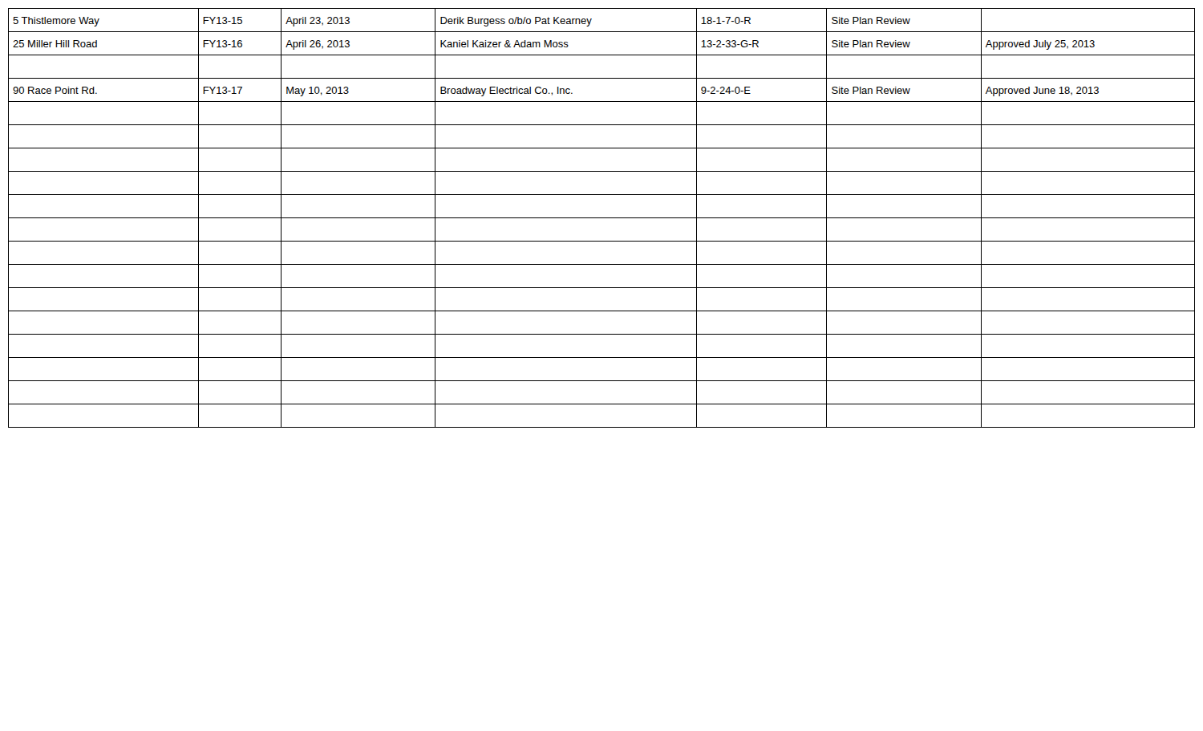| 5 Thistlemore Way | FY13-15 | April 23, 2013 | Derik Burgess o/b/o Pat Kearney | 18-1-7-0-R | Site Plan Review | |
| 25 Miller Hill Road | FY13-16 | April 26, 2013 | Kaniel Kaizer & Adam Moss | 13-2-33-G-R | Site Plan Review | Approved July 25, 2013 |
| 90 Race Point Rd. | FY13-17 | May 10, 2013 | Broadway Electrical Co., Inc. | 9-2-24-0-E | Site Plan Review | Approved June 18, 2013 |